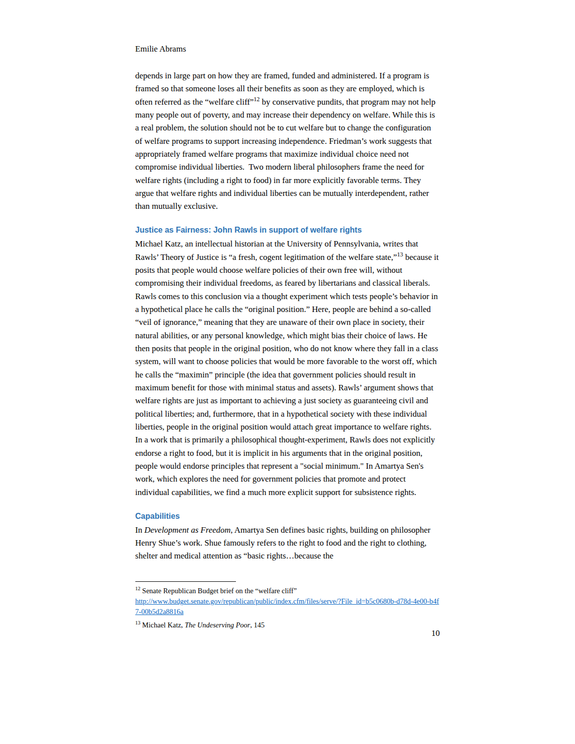Emilie Abrams
depends in large part on how they are framed, funded and administered. If a program is framed so that someone loses all their benefits as soon as they are employed, which is often referred as the “welfare cliff”12 by conservative pundits, that program may not help many people out of poverty, and may increase their dependency on welfare. While this is a real problem, the solution should not be to cut welfare but to change the configuration of welfare programs to support increasing independence. Friedman’s work suggests that appropriately framed welfare programs that maximize individual choice need not compromise individual liberties. Two modern liberal philosophers frame the need for welfare rights (including a right to food) in far more explicitly favorable terms. They argue that welfare rights and individual liberties can be mutually interdependent, rather than mutually exclusive.
Justice as Fairness: John Rawls in support of welfare rights
Michael Katz, an intellectual historian at the University of Pennsylvania, writes that Rawls’ Theory of Justice is “a fresh, cogent legitimation of the welfare state,”13 because it posits that people would choose welfare policies of their own free will, without compromising their individual freedoms, as feared by libertarians and classical liberals. Rawls comes to this conclusion via a thought experiment which tests people’s behavior in a hypothetical place he calls the “original position.” Here, people are behind a so-called “veil of ignorance,” meaning that they are unaware of their own place in society, their natural abilities, or any personal knowledge, which might bias their choice of laws. He then posits that people in the original position, who do not know where they fall in a class system, will want to choose policies that would be more favorable to the worst off, which he calls the “maximin” principle (the idea that government policies should result in maximum benefit for those with minimal status and assets). Rawls’ argument shows that welfare rights are just as important to achieving a just society as guaranteeing civil and political liberties; and, furthermore, that in a hypothetical society with these individual liberties, people in the original position would attach great importance to welfare rights. In a work that is primarily a philosophical thought-experiment, Rawls does not explicitly endorse a right to food, but it is implicit in his arguments that in the original position, people would endorse principles that represent a "social minimum." In Amartya Sen's work, which explores the need for government policies that promote and protect individual capabilities, we find a much more explicit support for subsistence rights.
Capabilities
In Development as Freedom, Amartya Sen defines basic rights, building on philosopher Henry Shue’s work. Shue famously refers to the right to food and the right to clothing, shelter and medical attention as “basic rights…because the
12 Senate Republican Budget brief on the “welfare cliff”
http://www.budget.senate.gov/republican/public/index.cfm/files/serve/?File_id=b5c0680b-d78d-4e00-b4f7-00b5d2a8816a
13 Michael Katz, The Undeserving Poor, 145
10